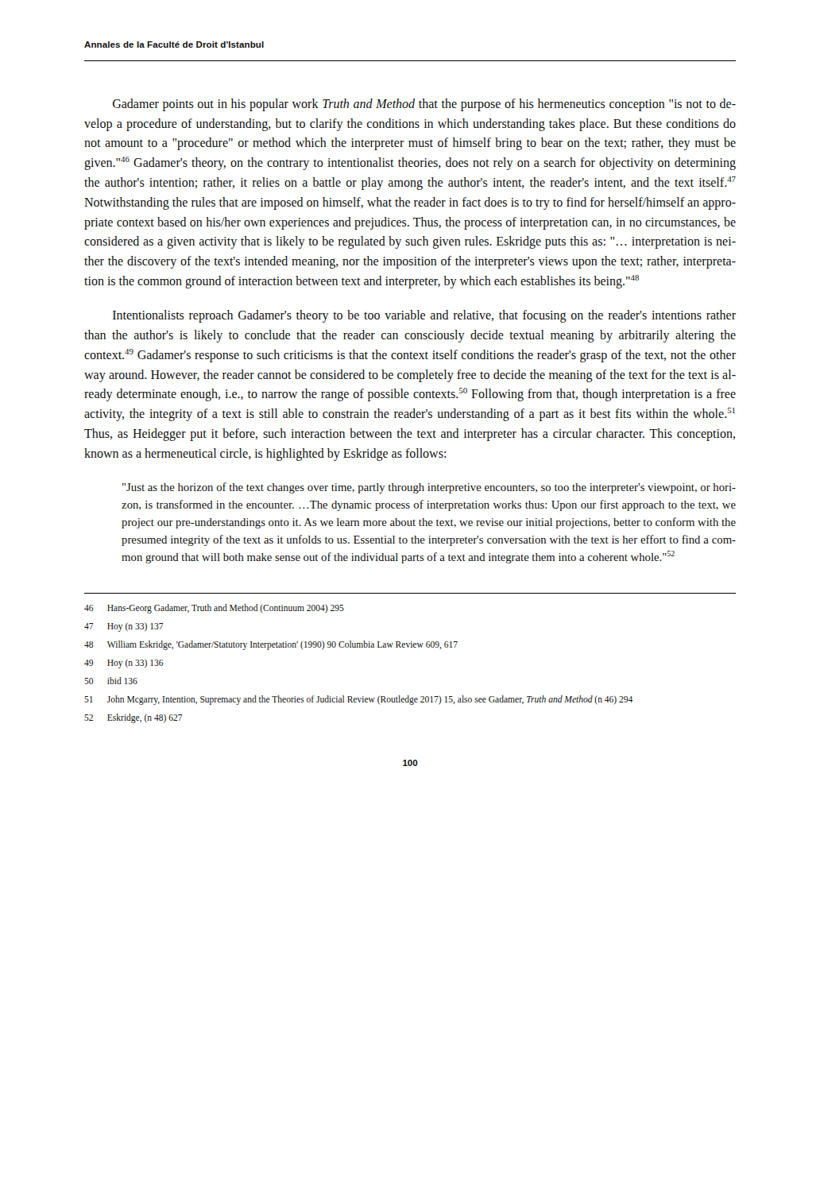Annales de la Faculté de Droit d'Istanbul
Gadamer points out in his popular work Truth and Method that the purpose of his hermeneutics conception "is not to develop a procedure of understanding, but to clarify the conditions in which understanding takes place. But these conditions do not amount to a "procedure" or method which the interpreter must of himself bring to bear on the text; rather, they must be given."46 Gadamer's theory, on the contrary to intentionalist theories, does not rely on a search for objectivity on determining the author's intention; rather, it relies on a battle or play among the author's intent, the reader's intent, and the text itself.47 Notwithstanding the rules that are imposed on himself, what the reader in fact does is to try to find for herself/himself an appropriate context based on his/her own experiences and prejudices. Thus, the process of interpretation can, in no circumstances, be considered as a given activity that is likely to be regulated by such given rules. Eskridge puts this as: "… interpretation is neither the discovery of the text's intended meaning, nor the imposition of the interpreter's views upon the text; rather, interpretation is the common ground of interaction between text and interpreter, by which each establishes its being."48
Intentionalists reproach Gadamer's theory to be too variable and relative, that focusing on the reader's intentions rather than the author's is likely to conclude that the reader can consciously decide textual meaning by arbitrarily altering the context.49 Gadamer's response to such criticisms is that the context itself conditions the reader's grasp of the text, not the other way around. However, the reader cannot be considered to be completely free to decide the meaning of the text for the text is already determinate enough, i.e., to narrow the range of possible contexts.50 Following from that, though interpretation is a free activity, the integrity of a text is still able to constrain the reader's understanding of a part as it best fits within the whole.51 Thus, as Heidegger put it before, such interaction between the text and interpreter has a circular character. This conception, known as a hermeneutical circle, is highlighted by Eskridge as follows:
"Just as the horizon of the text changes over time, partly through interpretive encounters, so too the interpreter's viewpoint, or horizon, is transformed in the encounter. …The dynamic process of interpretation works thus: Upon our first approach to the text, we project our pre-understandings onto it. As we learn more about the text, we revise our initial projections, better to conform with the presumed integrity of the text as it unfolds to us. Essential to the interpreter's conversation with the text is her effort to find a common ground that will both make sense out of the individual parts of a text and integrate them into a coherent whole."52
Hans-Georg Gadamer, Truth and Method (Continuum 2004) 295
Hoy (n 33) 137
William Eskridge, 'Gadamer/Statutory Interpetation' (1990) 90 Columbia Law Review 609, 617
Hoy (n 33) 136
ibid 136
John Mcgarry, Intention, Supremacy and the Theories of Judicial Review (Routledge 2017) 15, also see Gadamer, Truth and Method (n 46) 294
Eskridge, (n 48) 627
100